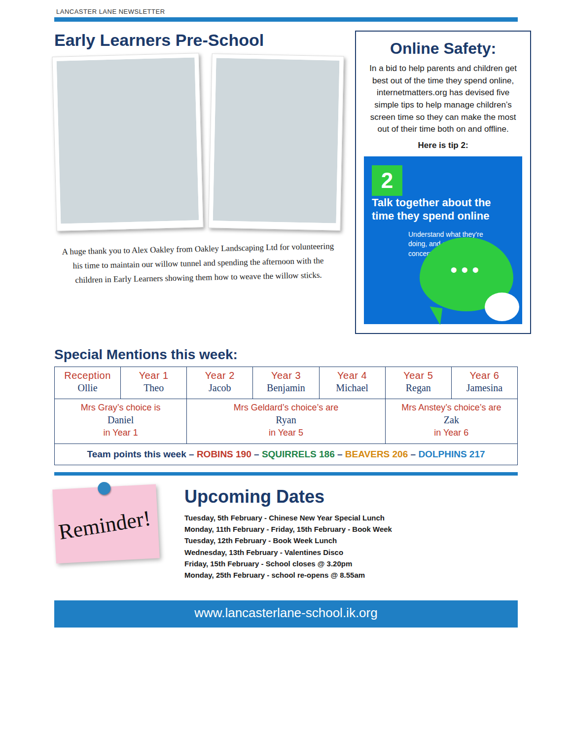LANCASTER LANE NEWSLETTER
Early Learners Pre-School
A huge thank you to Alex Oakley from Oakley Landscaping Ltd for volunteering his time to maintain our willow tunnel and spending the afternoon with the children in Early Learners showing them how to weave the willow sticks.
Online Safety:
In a bid to help parents and children get best out of the time they spend online, internetmatters.org has devised five simple tips to help manage children’s screen time so they can make the most out of their time both on and offline.
Here is tip 2:
2 Talk together about the time they spend online
Understand what they’re doing, and explain your concerns.
•••
Special Mentions this week:
| Reception Ollie | Year 1 Theo | Year 2 Jacob | Year 3 Benjamin | Year 4 Michael | Year 5 Regan | Year 6 Jamesina |
| Mrs Gray’s choice is Daniel in Year 1 | Mrs Geldard’s choice’s are Ryan in Year 5 | Mrs Anstey’s choice’s are Zak in Year 6 |
| Team points this week – ROBINS 190 – SQUIRRELS 186 – BEAVERS 206 – DOLPHINS 217 |
Reminder!
Upcoming Dates
Tuesday, 5th February - Chinese New Year Special Lunch
Monday, 11th February - Friday, 15th February - Book Week
Tuesday, 12th February - Book Week Lunch
Wednesday, 13th February - Valentines Disco
Friday, 15th February - School closes @ 3.20pm
Monday, 25th February - school re-opens @ 8.55am
www.lancasterlane-school.ik.org